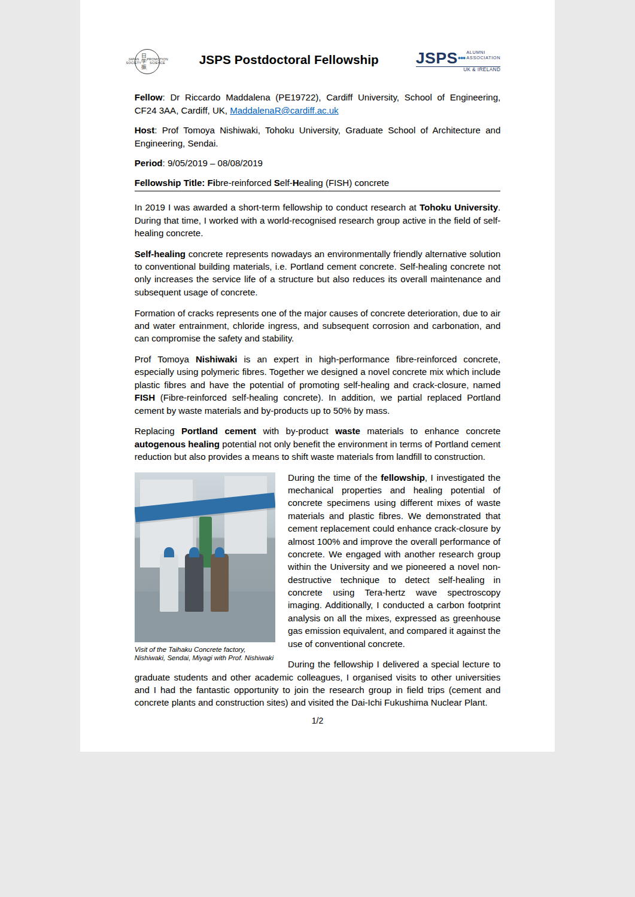JAPAN SOCIETY 日学振 PROMOTION SCIENCE
JSPS Postdoctoral Fellowship
JSPS•••ALUMNI
ASSOCIATION UK & IRELAND
Fellow: Dr Riccardo Maddalena (PE19722), Cardiff University, School of Engineering, CF24 3AA, Cardiff, UK, MaddalenaR@cardiff.ac.uk
Host: Prof Tomoya Nishiwaki, Tohoku University, Graduate School of Architecture and Engineering, Sendai.
Period: 9/05/2019 – 08/08/2019
Fellowship Title: Fibre-reinforced Self-Healing (FISH) concrete
In 2019 I was awarded a short-term fellowship to conduct research at Tohoku University. During that time, I worked with a world-recognised research group active in the field of self-healing concrete.
Self-healing concrete represents nowadays an environmentally friendly alternative solution to conventional building materials, i.e. Portland cement concrete. Self-healing concrete not only increases the service life of a structure but also reduces its overall maintenance and subsequent usage of concrete.
Formation of cracks represents one of the major causes of concrete deterioration, due to air and water entrainment, chloride ingress, and subsequent corrosion and carbonation, and can compromise the safety and stability.
Prof Tomoya Nishiwaki is an expert in high-performance fibre-reinforced concrete, especially using polymeric fibres. Together we designed a novel concrete mix which include plastic fibres and have the potential of promoting self-healing and crack-closure, named FISH (Fibre-reinforced self-healing concrete). In addition, we partial replaced Portland cement by waste materials and by-products up to 50% by mass.
Replacing Portland cement with by-product waste materials to enhance concrete autogenous healing potential not only benefit the environment in terms of Portland cement reduction but also provides a means to shift waste materials from landfill to construction.
Visit of the Taihaku Concrete factory, Nishiwaki, Sendai, Miyagi with Prof. Nishiwaki
During the time of the fellowship, I investigated the mechanical properties and healing potential of concrete specimens using different mixes of waste materials and plastic fibres. We demonstrated that cement replacement could enhance crack-closure by almost 100% and improve the overall performance of concrete. We engaged with another research group within the University and we pioneered a novel non-destructive technique to detect self-healing in concrete using Tera-hertz wave spectroscopy imaging. Additionally, I conducted a carbon footprint analysis on all the mixes, expressed as greenhouse gas emission equivalent, and compared it against the use of conventional concrete.
During the fellowship I delivered a special lecture to graduate students and other academic colleagues, I organised visits to other universities and I had the fantastic opportunity to join the research group in field trips (cement and concrete plants and construction sites) and visited the Dai-Ichi Fukushima Nuclear Plant.
1/2